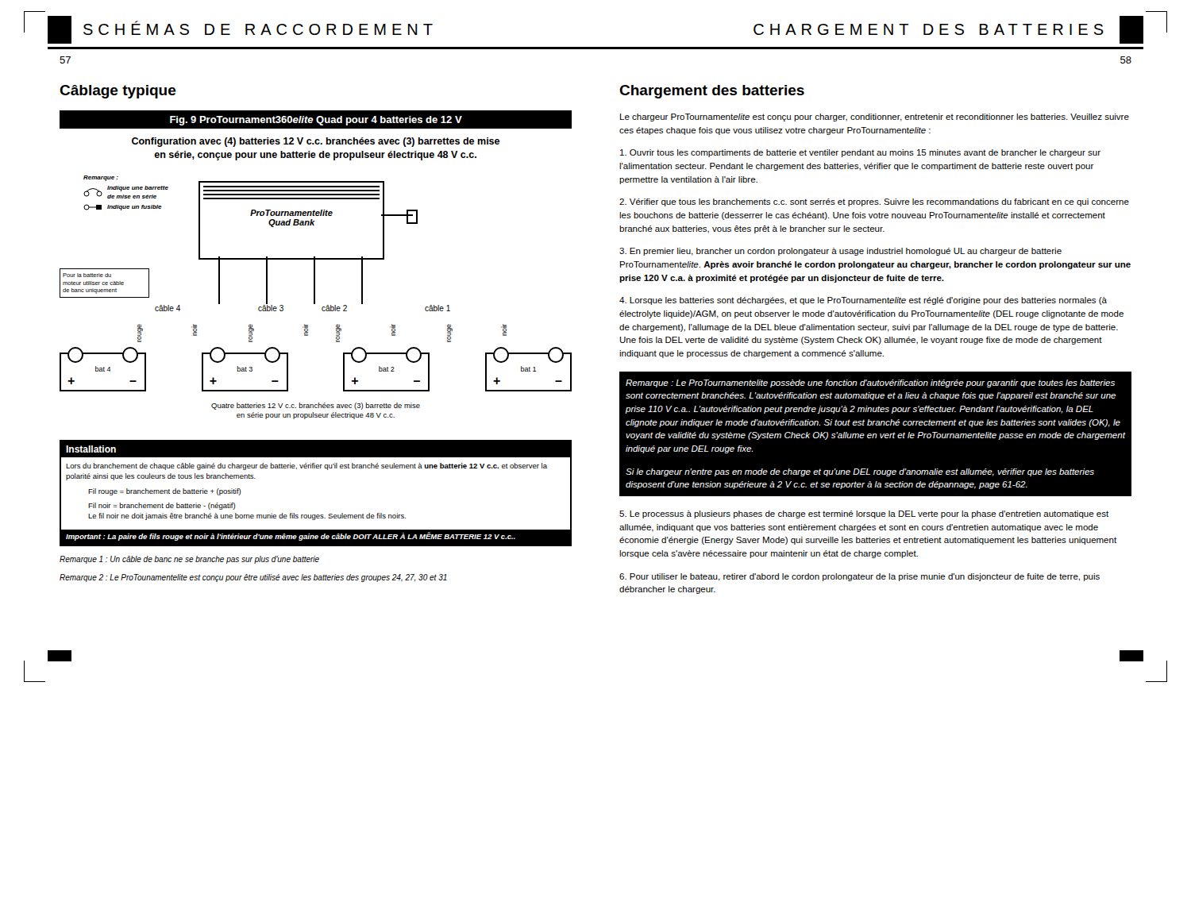SCHÉMAS DE RACCORDEMENT
CHARGEMENT DES BATTERIES
57
58
Câblage typique
Fig. 9 ProTournament360elite Quad pour 4 batteries de 12 V
Configuration avec (4) batteries 12 V c.c. branchées avec (3) barrettes de mise
en série, conçue pour une batterie de propulseur électrique 48 V c.c.
Remarque :
Indique une barrette
de mise en série
Indique un fusible
ProTournamentelite
Quad Bank
Pour la batterie du
moteur utiliser ce câble
de banc uniquement
câble 4 câble 3 câble 2 câble 1
rouge noir rouge noir rouge noir rouge noir
bat 4
+
–
bat 3
+
–
bat 2
+
–
bat 1
+
–
Quatre batteries 12 V c.c. branchées avec (3) barrette de mise
en série pour un propulseur électrique 48 V c.c.
Installation
Lors du branchement de chaque câble gainé du chargeur de batterie, vérifier qu'il est branché seulement à une batterie 12 V c.c. et observer la polarité ainsi que les couleurs de tous les branchements.
Fil rouge = branchement de batterie + (positif)
Fil noir = branchement de batterie - (négatif)
Le fil noir ne doit jamais être branché à une borne munie de fils rouges. Seulement de fils noirs.
Important : La paire de fils rouge et noir à l'intérieur d'une même gaine de câble DOIT ALLER À LA MÊME BATTERIE 12 V c.c..
Remarque 1 : Un câble de banc ne se branche pas sur plus d'une batterie
Remarque 2 : Le ProTounamentelite est conçu pour être utilisé avec les batteries des groupes 24, 27, 30 et 31
Chargement des batteries
Le chargeur ProTournamentelite est conçu pour charger, conditionner, entretenir et reconditionner les batteries. Veuillez suivre ces étapes chaque fois que vous utilisez votre chargeur ProTournamentelite :
1. Ouvrir tous les compartiments de batterie et ventiler pendant au moins 15 minutes avant de brancher le chargeur sur l'alimentation secteur. Pendant le chargement des batteries, vérifier que le compartiment de batterie reste ouvert pour permettre la ventilation à l'air libre.
2. Vérifier que tous les branchements c.c. sont serrés et propres. Suivre les recommandations du fabricant en ce qui concerne les bouchons de batterie (desserrer le cas échéant). Une fois votre nouveau ProTournamentelite installé et correctement branché aux batteries, vous êtes prêt à le brancher sur le secteur.
3. En premier lieu, brancher un cordon prolongateur à usage industriel homologué UL au chargeur de batterie ProTournamentelite. Après avoir branché le cordon prolongateur au chargeur, brancher le cordon prolongateur sur une prise 120 V c.a. à proximité et protégée par un disjoncteur de fuite de terre.
4. Lorsque les batteries sont déchargées, et que le ProTournamentelite est réglé d'origine pour des batteries normales (à électrolyte liquide)/AGM, on peut observer le mode d'autovérification du ProTournamentelite (DEL rouge clignotante de mode de chargement), l'allumage de la DEL bleue d'alimentation secteur, suivi par l'allumage de la DEL rouge de type de batterie. Une fois la DEL verte de validité du système (System Check OK) allumée, le voyant rouge fixe de mode de chargement indiquant que le processus de chargement a commencé s'allume.
Remarque : Le ProTournamentelite possède une fonction d'autovérification intégrée pour garantir que toutes les batteries sont correctement branchées. L'autovérification est automatique et a lieu à chaque fois que l'appareil est branché sur une prise 110 V c.a.. L'autovérification peut prendre jusqu'à 2 minutes pour s'effectuer. Pendant l'autovérification, la DEL clignote pour indiquer le mode d'autovérification. Si tout est branché correctement et que les batteries sont valides (OK), le voyant de validité du système (System Check OK) s'allume en vert et le ProTournamentelite passe en mode de chargement indiqué par une DEL rouge fixe.
Si le chargeur n'entre pas en mode de charge et qu'une DEL rouge d'anomalie est allumée, vérifier que les batteries disposent d'une tension supérieure à 2 V c.c. et se reporter à la section de dépannage, page 61-62.
5. Le processus à plusieurs phases de charge est terminé lorsque la DEL verte pour la phase d'entretien automatique est allumée, indiquant que vos batteries sont entièrement chargées et sont en cours d'entretien automatique avec le mode économie d'énergie (Energy Saver Mode) qui surveille les batteries et entretient automatiquement les batteries uniquement lorsque cela s'avère nécessaire pour maintenir un état de charge complet.
6. Pour utiliser le bateau, retirer d'abord le cordon prolongateur de la prise munie d'un disjoncteur de fuite de terre, puis débrancher le chargeur.